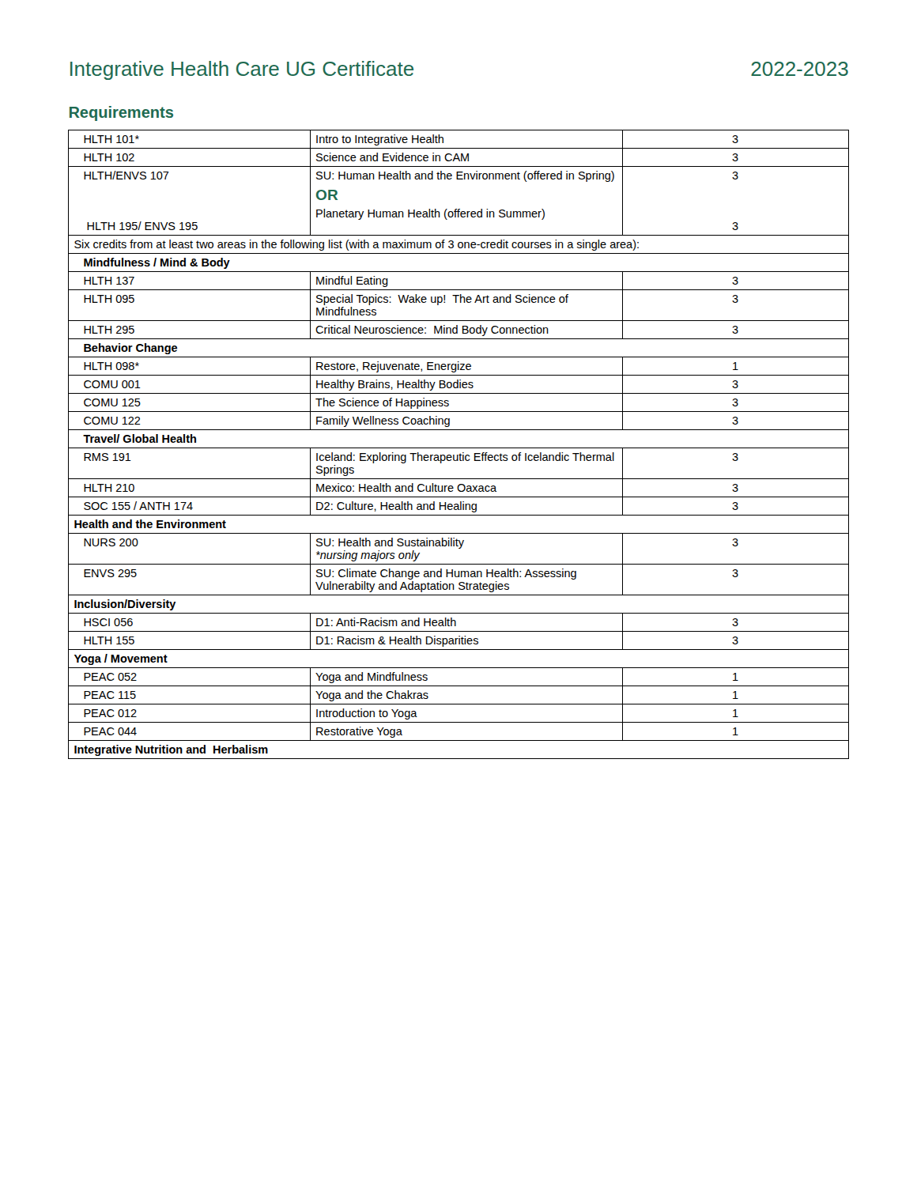Integrative Health Care UG Certificate
2022-2023
Requirements
| HLTH 101* | Intro to Integrative Health | 3 |
| HLTH 102 | Science and Evidence in CAM | 3 |
| HLTH/ENVS 107 HLTH 195/ ENVS 195 | SU: Human Health and the Environment (offered in Spring) OR Planetary Human Health (offered in Summer) | 3 3 |
| Six credits from at least two areas in the following list (with a maximum of 3 one-credit courses in a single area): |
| Mindfulness / Mind & Body |
| HLTH 137 | Mindful Eating | 3 |
| HLTH 095 | Special Topics: Wake up! The Art and Science of Mindfulness | 3 |
| HLTH 295 | Critical Neuroscience: Mind Body Connection | 3 |
| Behavior Change |
| HLTH 098* | Restore, Rejuvenate, Energize | 1 |
| COMU 001 | Healthy Brains, Healthy Bodies | 3 |
| COMU 125 | The Science of Happiness | 3 |
| COMU 122 | Family Wellness Coaching | 3 |
| Travel/ Global Health |
| RMS 191 | Iceland: Exploring Therapeutic Effects of Icelandic Thermal Springs | 3 |
| HLTH 210 | Mexico: Health and Culture Oaxaca | 3 |
| SOC 155 / ANTH 174 | D2: Culture, Health and Healing | 3 |
| Health and the Environment |
| NURS 200 | SU: Health and Sustainability *nursing majors only | 3 |
| ENVS 295 | SU: Climate Change and Human Health: Assessing Vulnerabilty and Adaptation Strategies | 3 |
| Inclusion/Diversity |
| HSCI 056 | D1: Anti-Racism and Health | 3 |
| HLTH 155 | D1: Racism & Health Disparities | 3 |
| Yoga / Movement |
| PEAC 052 | Yoga and Mindfulness | 1 |
| PEAC 115 | Yoga and the Chakras | 1 |
| PEAC 012 | Introduction to Yoga | 1 |
| PEAC 044 | Restorative Yoga | 1 |
| Integrative Nutrition and Herbalism |